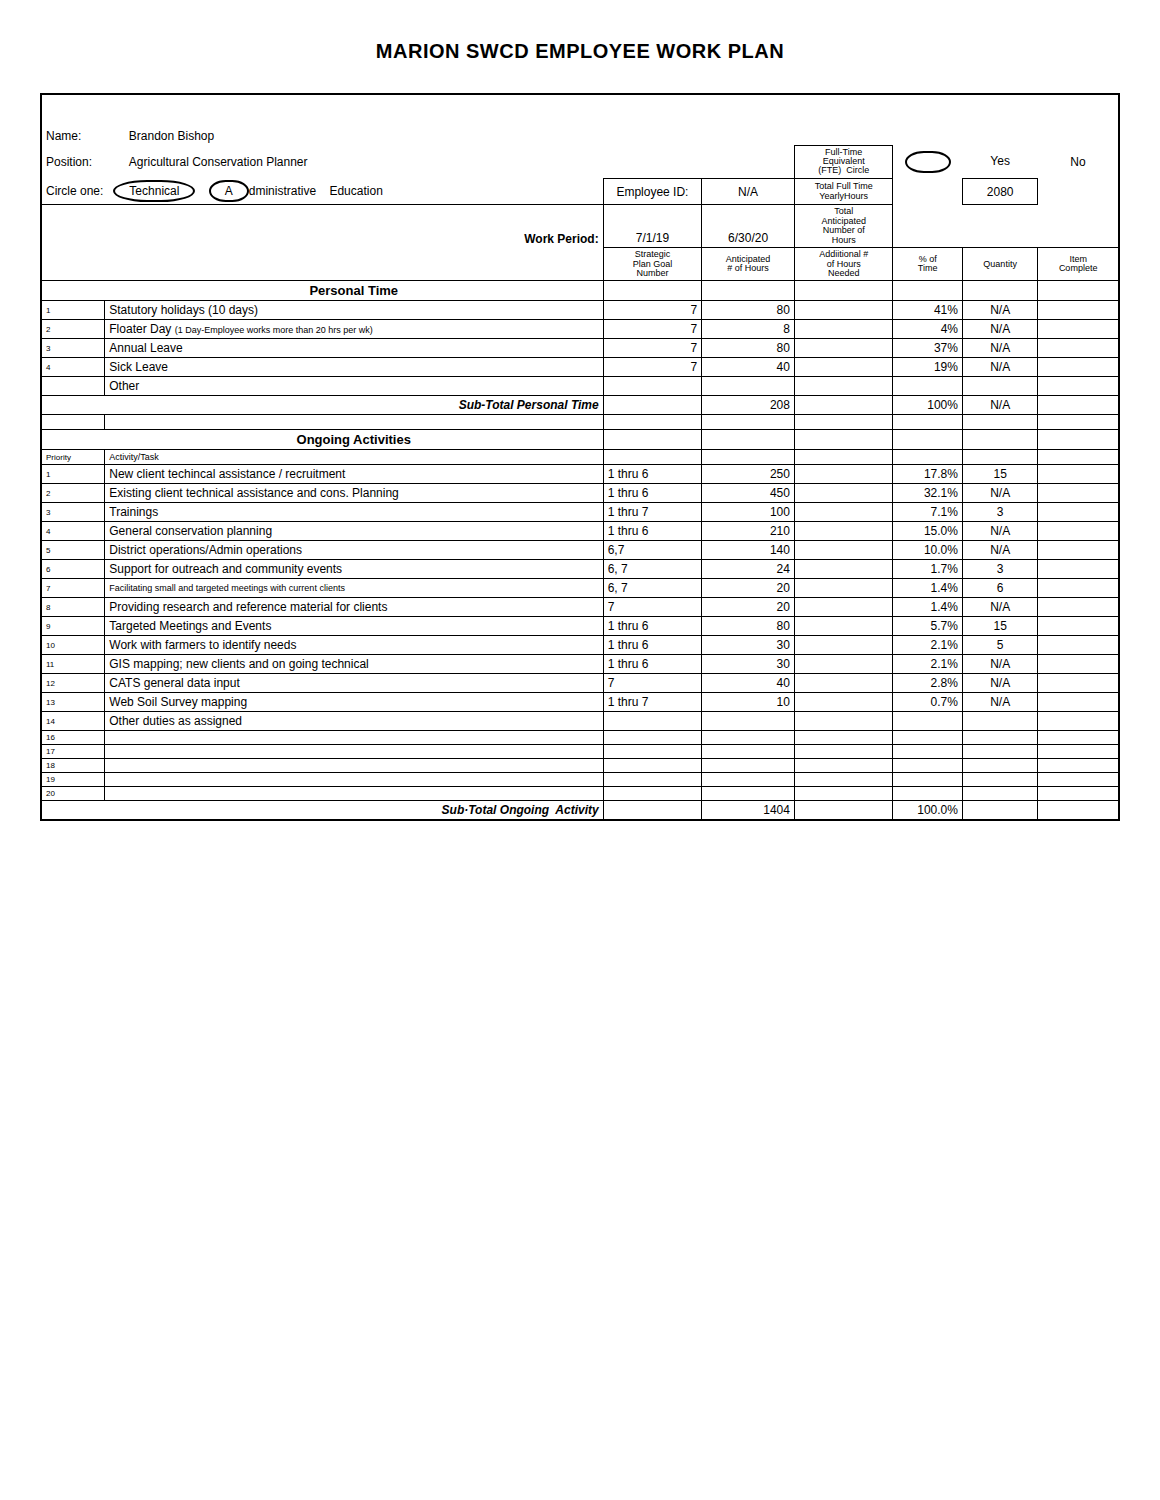MARION SWCD EMPLOYEE WORK PLAN
| Name: | Brandon Bishop | | | | | | |
| Position: | Agricultural Conservation Planner | | | Full-Time Equivalent (FTE) Circle | | Yes | No |
| Circle one: Technical A dministrative Education | Employee ID: | N/A | Total Full Time YearlyHours | | 2080 | |
| | Work Period: | 7/1/19 | 6/30/20 | Total Anticipated Number of Hours | | | |
| | | Strategic Plan Goal Number | Anticipated # of Hours | Addiitional # of Hours Needed | % of Time | Quantity | Item Complete |
| | Personal Time | | | | | | |
| 1 | Statutory holidays (10 days) | 7 | 80 | | 41% | N/A | |
| 2 | Floater Day (1 Day-Employee works more than 20 hrs per wk) | 7 | 8 | | 4% | N/A | |
| 3 | Annual Leave | 7 | 80 | | 37% | N/A | |
| 4 | Sick Leave | 7 | 40 | | 19% | N/A | |
| | Other | | | | | | |
| | Sub-Total Personal Time | | 208 | | 100% | N/A | |
| | Ongoing Activities | | | | | | |
| Priority | Activity/Task | | | | | | |
| 1 | New client techincal assistance / recruitment | 1 thru 6 | 250 | | 17.8% | 15 | |
| 2 | Existing client technical assistance and cons. Planning | 1 thru 6 | 450 | | 32.1% | N/A | |
| 3 | Trainings | 1 thru 7 | 100 | | 7.1% | 3 | |
| 4 | General conservation planning | 1 thru 6 | 210 | | 15.0% | N/A | |
| 5 | District operations/Admin operations | 6,7 | 140 | | 10.0% | N/A | |
| 6 | Support for outreach and community events | 6, 7 | 24 | | 1.7% | 3 | |
| 7 | Facilitating small and targeted meetings with current clients | 6, 7 | 20 | | 1.4% | 6 | |
| 8 | Providing research and reference material for clients | 7 | 20 | | 1.4% | N/A | |
| 9 | Targeted Meetings and Events | 1 thru 6 | 80 | | 5.7% | 15 | |
| 10 | Work with farmers to identify needs | 1 thru 6 | 30 | | 2.1% | 5 | |
| 11 | GIS mapping; new clients and on going technical | 1 thru 6 | 30 | | 2.1% | N/A | |
| 12 | CATS general data input | 7 | 40 | | 2.8% | N/A | |
| 13 | Web Soil Survey mapping | 1 thru 7 | 10 | | 0.7% | N/A | |
| 14 | Other duties as assigned | | | | | | |
| 16 | | | | | | | |
| 17 | | | | | | | |
| 18 | | | | | | | |
| 19 | | | | | | | |
| 20 | | | | | | | |
| | Sub·Total Ongoing Activity | | 1404 | | 100.0% | | |